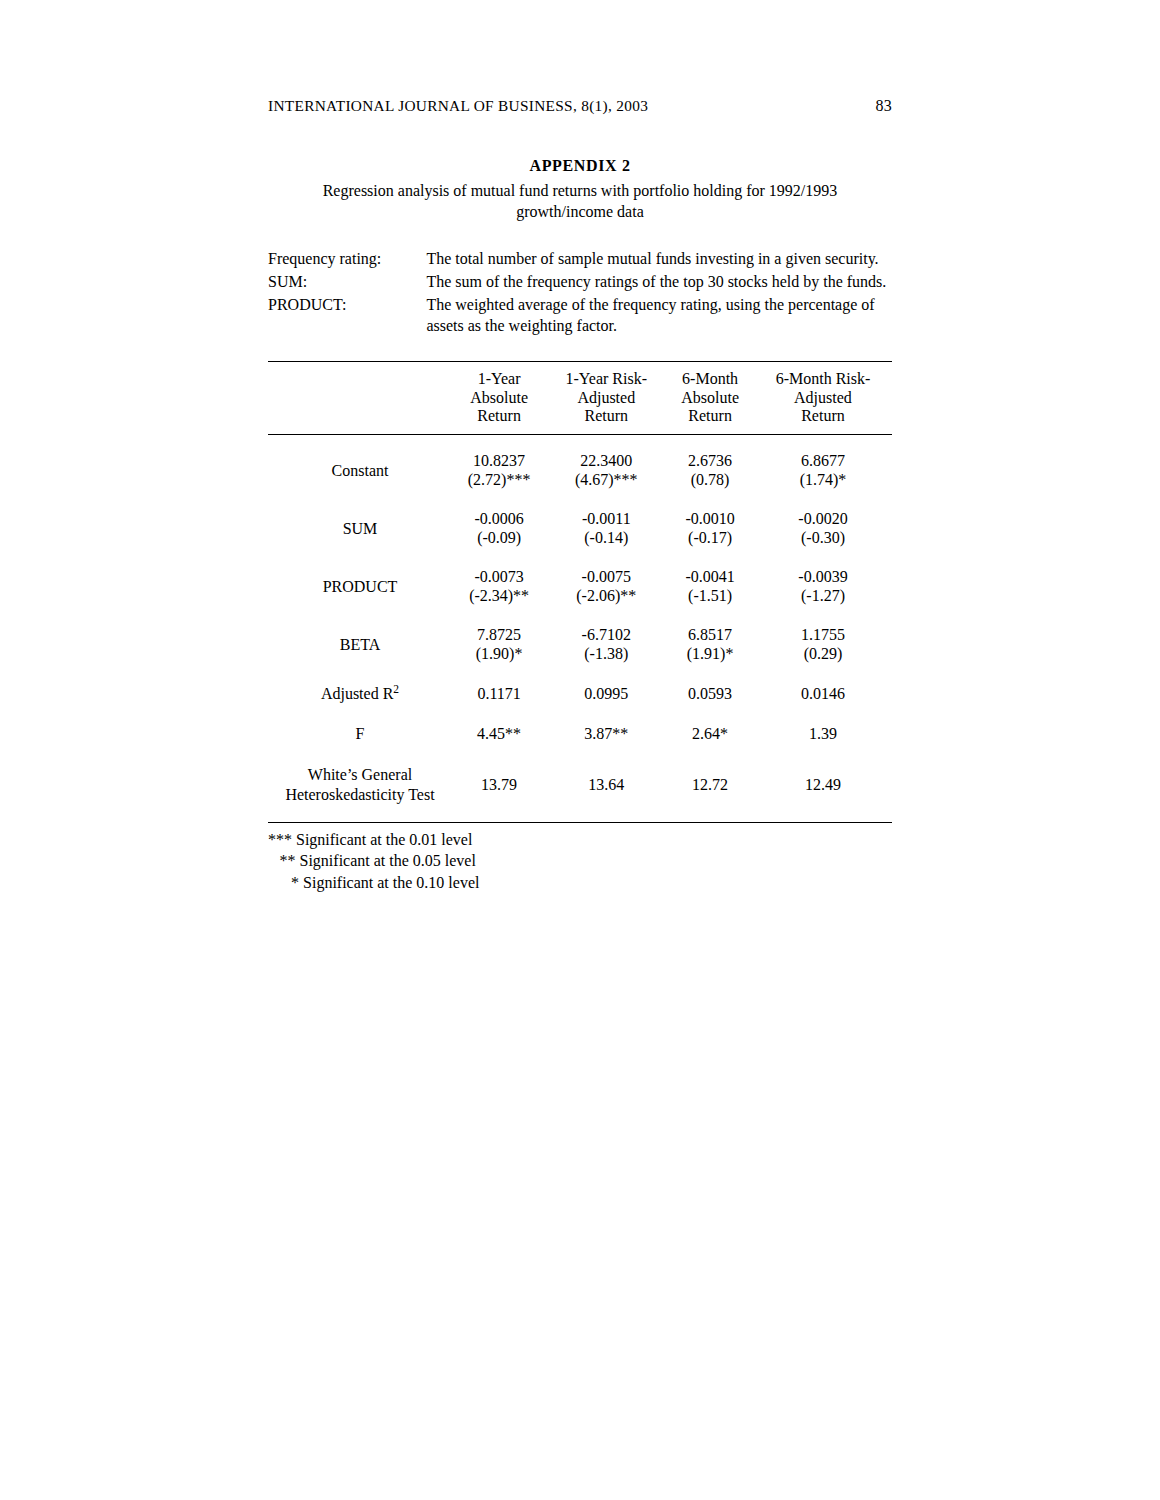International Journal of Business, 8(1), 2003 83
APPENDIX 2
Regression analysis of mutual fund returns with portfolio holding for 1992/1993 growth/income data
| Frequency rating: | The total number of sample mutual funds investing in a given security. |
| SUM: | The sum of the frequency ratings of the top 30 stocks held by the funds. |
| PRODUCT: | The weighted average of the frequency rating, using the percentage of assets as the weighting factor. |
| | 1-Year Absolute Return | 1-Year Risk- Adjusted Return | 6-Month Absolute Return | 6-Month Risk- Adjusted Return |
| --- | --- | --- | --- | --- |
| Constant | 10.8237 (2.72)*** | 22.3400 (4.67)*** | 2.6736 (0.78) | 6.8677 (1.74)* |
| SUM | -0.0006 (-0.09) | -0.0011 (-0.14) | -0.0010 (-0.17) | -0.0020 (-0.30) |
| PRODUCT | -0.0073 (-2.34)** | -0.0075 (-2.06)** | -0.0041 (-1.51) | -0.0039 (-1.27) |
| BETA | 7.8725 (1.90)* | -6.7102 (-1.38) | 6.8517 (1.91)* | 1.1755 (0.29) |
| Adjusted R 2 | 0.1171 | 0.0995 | 0.0593 | 0.0146 |
| F | 4.45** | 3.87** | 2.64* | 1.39 |
| White’s General Heteroskedasticity Test | 13.79 | 13.64 | 12.72 | 12.49 |
*** Significant at the 0.01 level
** Significant at the 0.05 level
* Significant at the 0.10 level